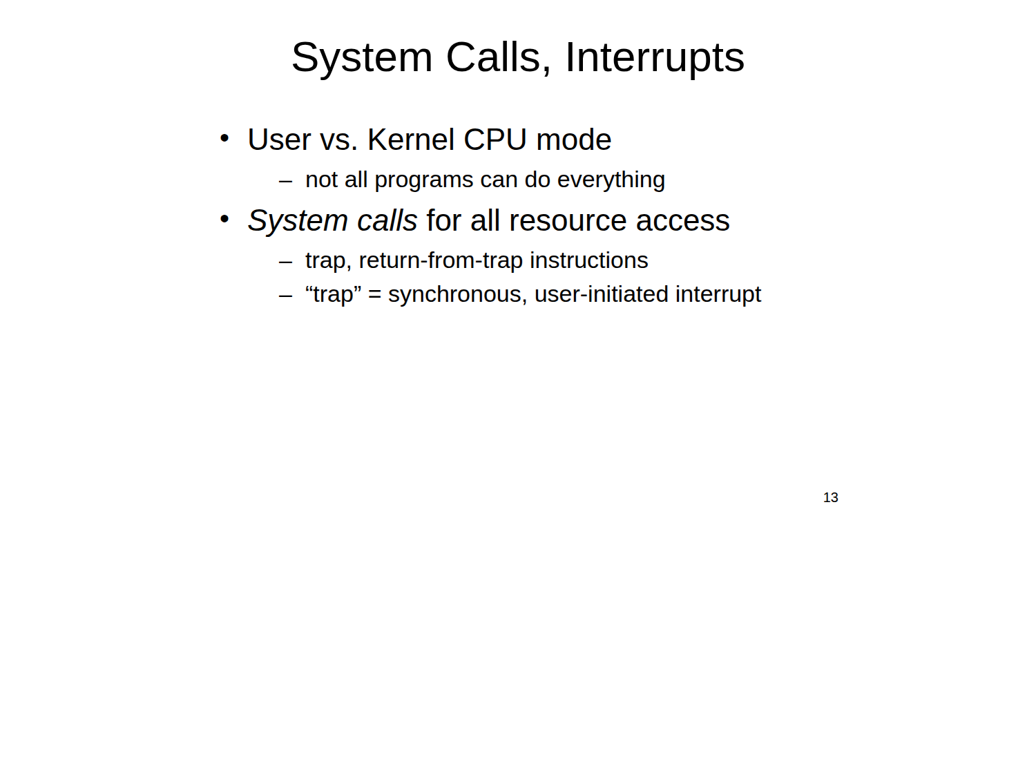System Calls, Interrupts
User vs. Kernel CPU mode
not all programs can do everything
System calls for all resource access
trap, return-from-trap instructions
“trap” = synchronous, user-initiated interrupt
13